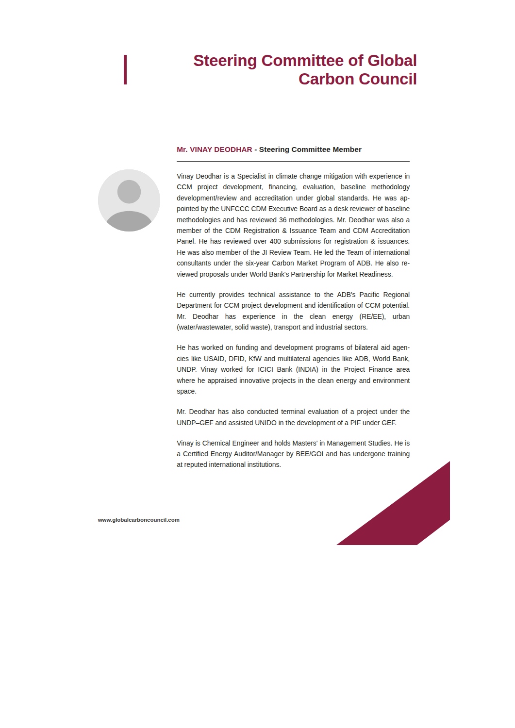Steering Committee of Global Carbon Council
Mr. VINAY DEODHAR - Steering Committee Member
Vinay Deodhar is a Specialist in climate change mitigation with experience in CCM project development, financing, evaluation, baseline methodology development/review and accreditation under global standards. He was appointed by the UNFCCC CDM Executive Board as a desk reviewer of baseline methodologies and has reviewed 36 methodologies. Mr. Deodhar was also a member of the CDM Registration & Issuance Team and CDM Accreditation Panel. He has reviewed over 400 submissions for registration & issuances. He was also member of the JI Review Team. He led the Team of international consultants under the six-year Carbon Market Program of ADB. He also reviewed proposals under World Bank's Partnership for Market Readiness.
He currently provides technical assistance to the ADB's Pacific Regional Department for CCM project development and identification of CCM potential. Mr. Deodhar has experience in the clean energy (RE/EE), urban (water/wastewater, solid waste), transport and industrial sectors.
He has worked on funding and development programs of bilateral aid agencies like USAID, DFID, KfW and multilateral agencies like ADB, World Bank, UNDP. Vinay worked for ICICI Bank (INDIA) in the Project Finance area where he appraised innovative projects in the clean energy and environment space.
Mr. Deodhar has also conducted terminal evaluation of a project under the UNDP–GEF and assisted UNIDO in the development of a PIF under GEF.
Vinay is Chemical Engineer and holds Masters' in Management Studies. He is a Certified Energy Auditor/Manager by BEE/GOI and has undergone training at reputed international institutions.
www.globalcarboncouncil.com Page 8/11